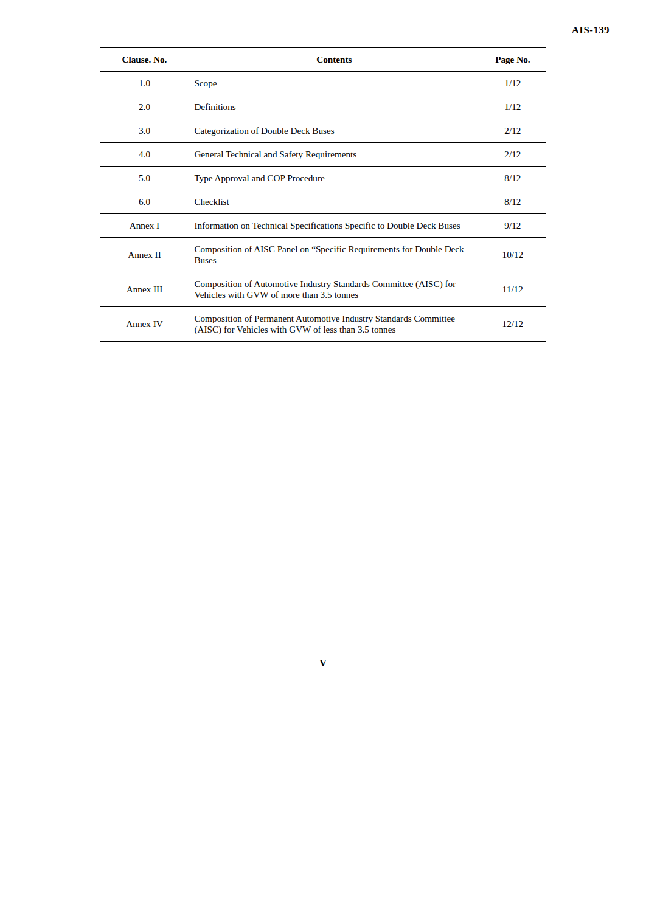AIS-139
| Clause. No. | Contents | Page No. |
| --- | --- | --- |
| 1.0 | Scope | 1/12 |
| 2.0 | Definitions | 1/12 |
| 3.0 | Categorization of Double Deck Buses | 2/12 |
| 4.0 | General Technical and Safety Requirements | 2/12 |
| 5.0 | Type Approval and COP Procedure | 8/12 |
| 6.0 | Checklist | 8/12 |
| Annex I | Information on Technical Specifications Specific to Double Deck Buses | 9/12 |
| Annex II | Composition of AISC Panel on “Specific Requirements for Double Deck Buses | 10/12 |
| Annex III | Composition of Automotive Industry Standards Committee (AISC) for Vehicles with GVW of more than 3.5 tonnes | 11/12 |
| Annex IV | Composition of Permanent Automotive Industry Standards Committee (AISC) for Vehicles with GVW of less than 3.5 tonnes | 12/12 |
V